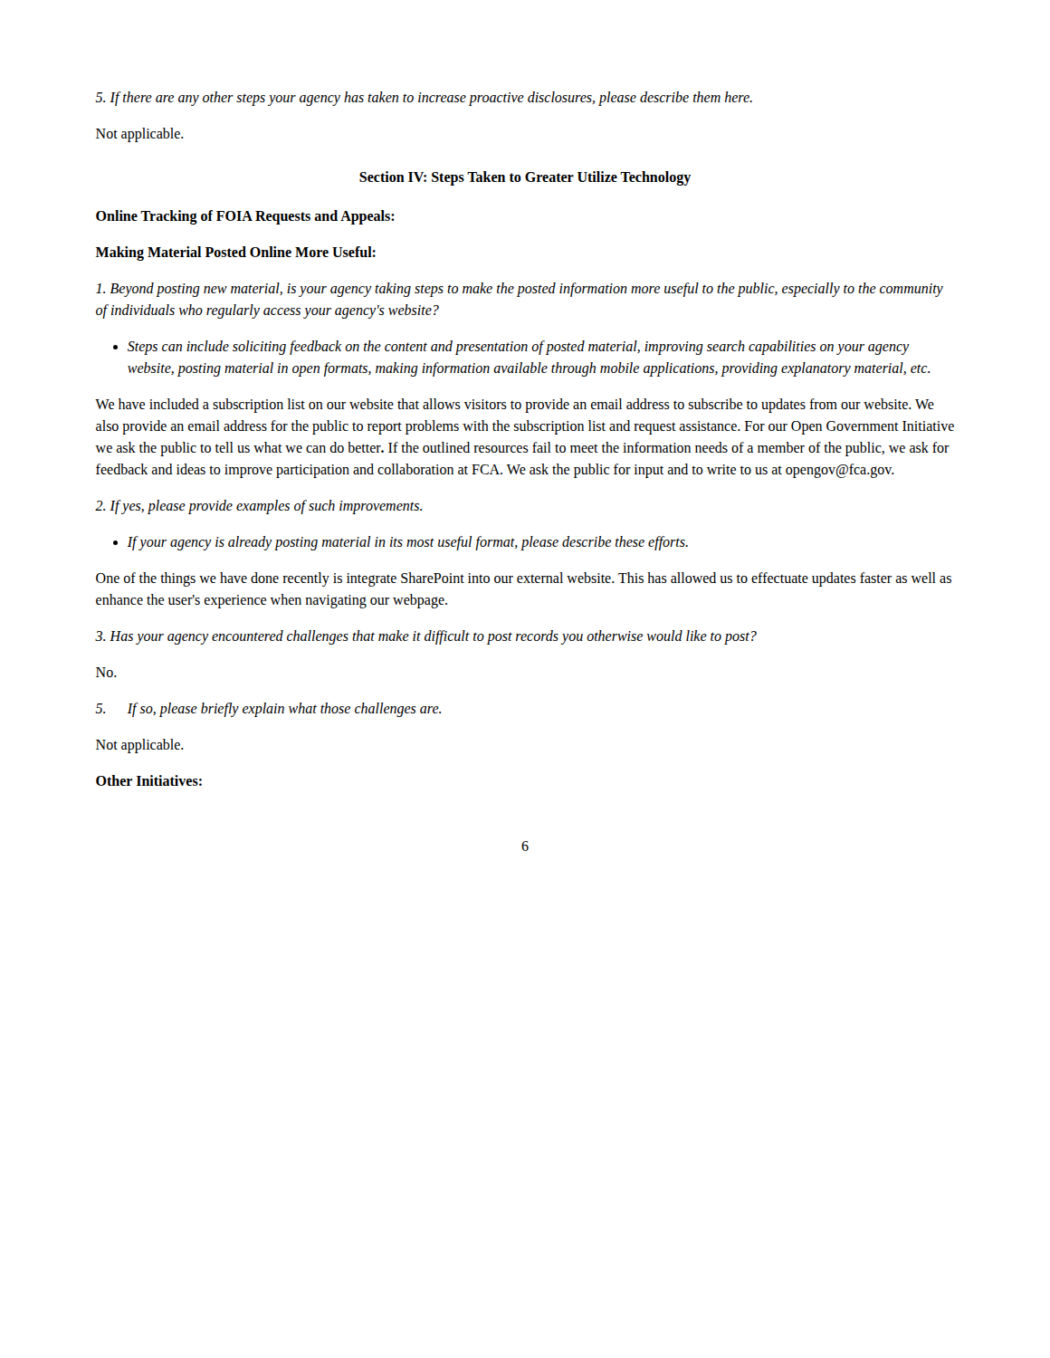5. If there are any other steps your agency has taken to increase proactive disclosures, please describe them here.
Not applicable.
Section IV: Steps Taken to Greater Utilize Technology
Online Tracking of FOIA Requests and Appeals:
Making Material Posted Online More Useful:
1. Beyond posting new material, is your agency taking steps to make the posted information more useful to the public, especially to the community of individuals who regularly access your agency's website?
Steps can include soliciting feedback on the content and presentation of posted material, improving search capabilities on your agency website, posting material in open formats, making information available through mobile applications, providing explanatory material, etc.
We have included a subscription list on our website that allows visitors to provide an email address to subscribe to updates from our website. We also provide an email address for the public to report problems with the subscription list and request assistance. For our Open Government Initiative we ask the public to tell us what we can do better. If the outlined resources fail to meet the information needs of a member of the public, we ask for feedback and ideas to improve participation and collaboration at FCA. We ask the public for input and to write to us at opengov@fca.gov.
2. If yes, please provide examples of such improvements.
If your agency is already posting material in its most useful format, please describe these efforts.
One of the things we have done recently is integrate SharePoint into our external website. This has allowed us to effectuate updates faster as well as enhance the user's experience when navigating our webpage.
3. Has your agency encountered challenges that make it difficult to post records you otherwise would like to post?
No.
5. If so, please briefly explain what those challenges are.
Not applicable.
Other Initiatives:
6